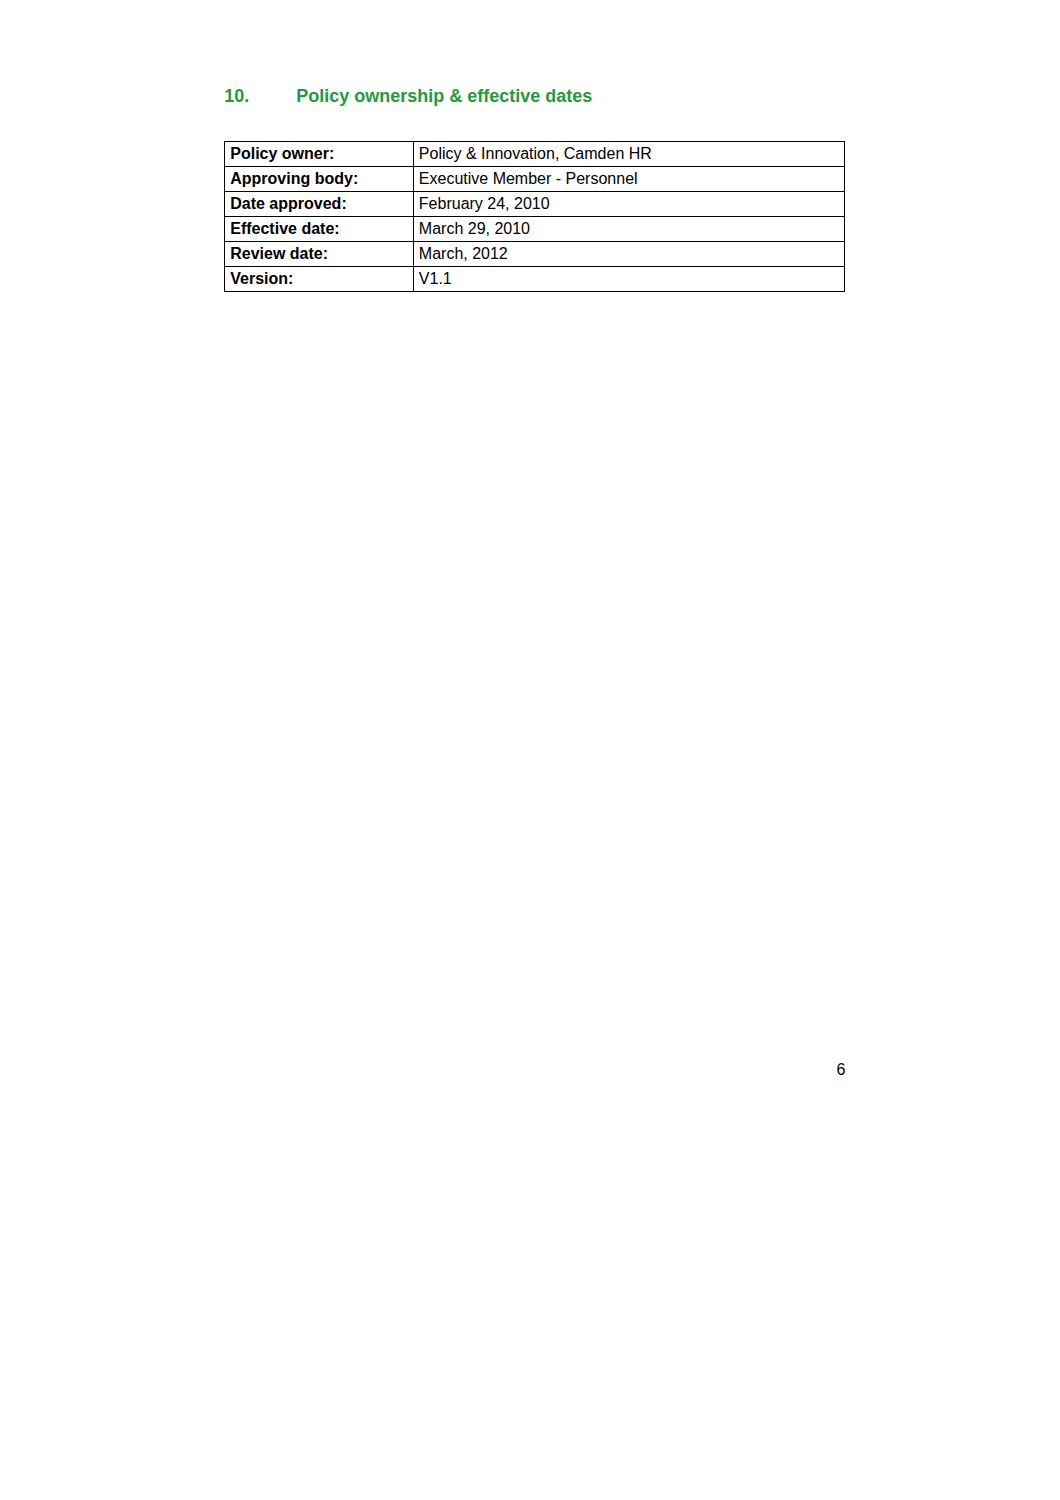10. Policy ownership & effective dates
| Policy owner: | Policy & Innovation, Camden HR |
| Approving body: | Executive Member - Personnel |
| Date approved: | February 24, 2010 |
| Effective date: | March 29, 2010 |
| Review date: | March, 2012 |
| Version: | V1.1 |
6